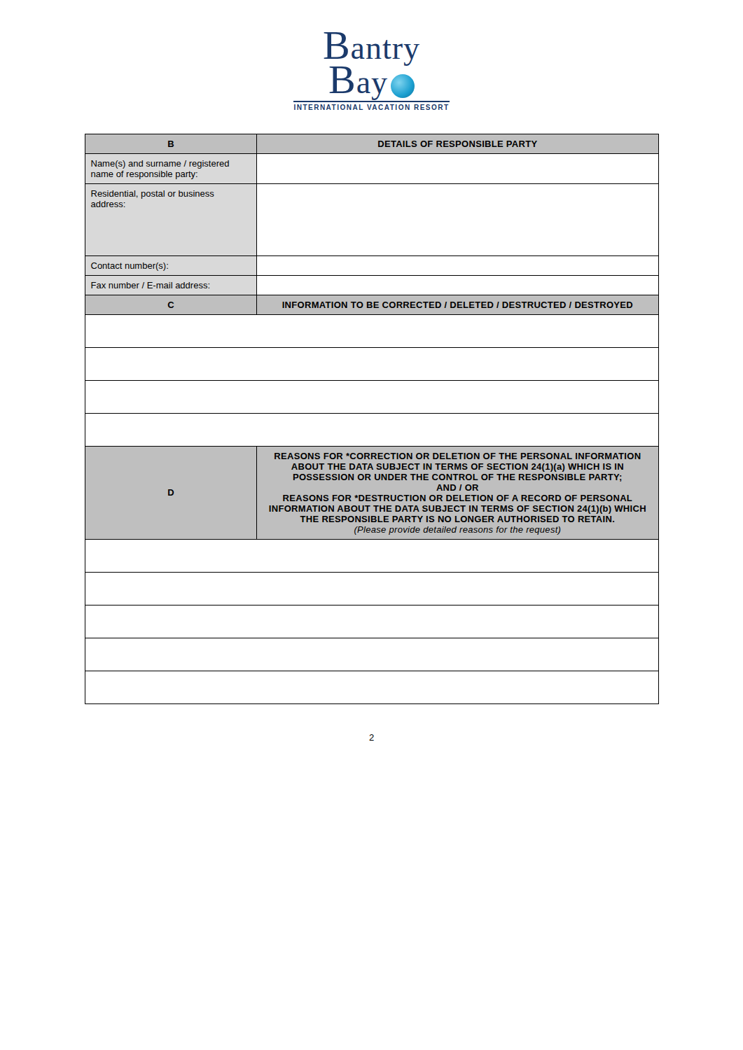Bantry
Bay
INTERNATIONAL VACATION RESORT
| B | DETAILS OF RESPONSIBLE PARTY |
| Name(s) and surname / registered name of responsible party: | |
| Residential, postal or business address: | |
| Contact number(s): | |
| Fax number / E-mail address: | |
| C | INFORMATION TO BE CORRECTED / DELETED / DESTRUCTED / DESTROYED |
| D | REASONS FOR *CORRECTION OR DELETION OF THE PERSONAL INFORMATION ABOUT THE DATA SUBJECT IN TERMS OF SECTION 24(1)(a) WHICH IS IN POSSESSION OR UNDER THE CONTROL OF THE RESPONSIBLE PARTY; AND / OR REASONS FOR *DESTRUCTION OR DELETION OF A RECORD OF PERSONAL INFORMATION ABOUT THE DATA SUBJECT IN TERMS OF SECTION 24(1)(b) WHICH THE RESPONSIBLE PARTY IS NO LONGER AUTHORISED TO RETAIN. (Please provide detailed reasons for the request) |
2